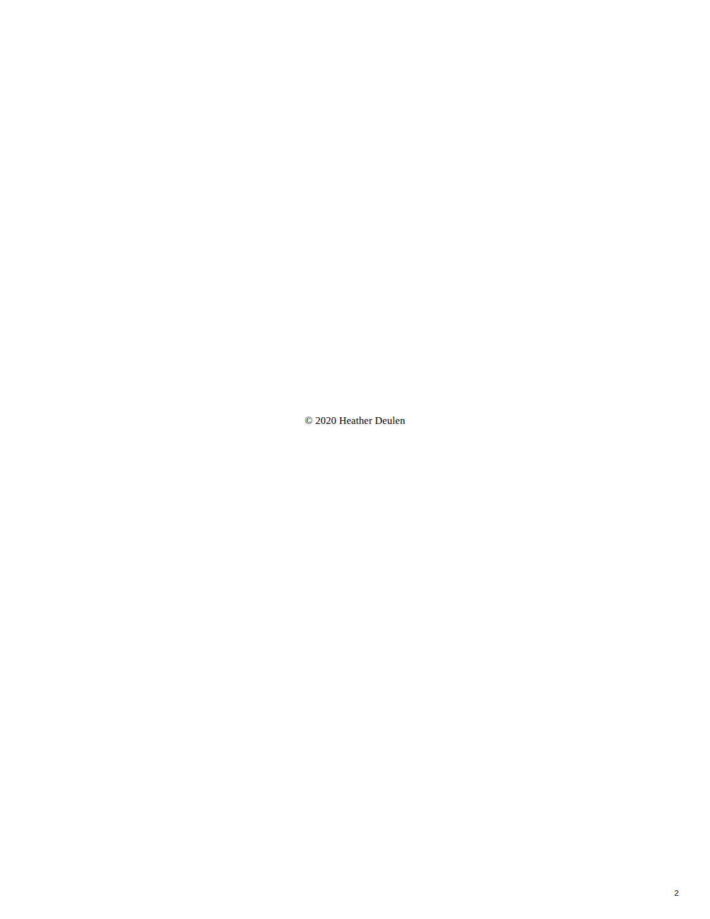© 2020 Heather Deulen
2